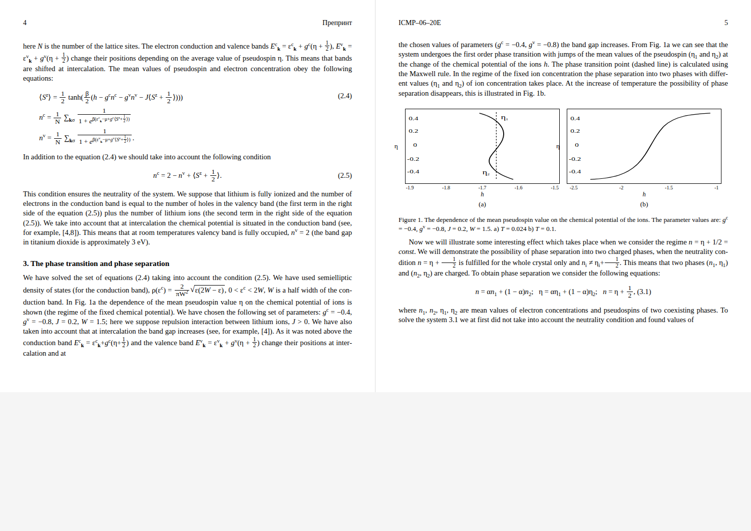4 Препринт
here N is the number of the lattice sites. The electron conduction and valence bands Eck = εck + gc(η + 12), Evk = εvk + gv(η + 12) change their positions depending on the average value of pseudospin η. This means that bands are shifted at intercalation. The mean values of pseudospin and electron concentration obey the following equations:
(2.4) ⟨Sz⟩ = 12 tanh(β 2(h − gcnc − gvnv − J⟨Sz + 12⟩))) nc = 1 N ∑kσ 11 + eβ(εck−μ+gc⟨Sz+12⟩) nv = 1 N ∑kσ 11 + eβ(εvk−μ+gv⟨Sz+12⟩).
In addition to the equation (2.4) we should take into account the following condition
nc = 2 − nv + ⟨Sz + 12⟩. (2.5)
This condition ensures the neutrality of the system. We suppose that lithium is fully ionized and the number of electrons in the conduction band is equal to the number of holes in the valency band (the first term in the right side of the equation (2.5)) plus the number of lithium ions (the second term in the right side of the equation (2.5)). We take into account that at intercalation the chemical potential is situated in the conduction band (see, for example, [4,8]). This means that at room temperatures valency band is fully occupied, nv = 2 (the band gap in titanium dioxide is approximately 3 eV).
3. The phase transition and phase separation
We have solved the set of equations (2.4) taking into account the condition (2.5). We have used semielliptic density of states (for the conduction band), ρ(εc) = 2 πW2 ε(2W − ε), 0 < εc < 2W, W is a half width of the conduction band. In Fig. 1a the dependence of the mean pseudospin value η on the chemical potential of ions is shown (the regime of the fixed chemical potential). We have chosen the following set of parameters: gc = −0.4, gv = −0.8, J = 0.2, W = 1.5; here we suppose repulsion interaction between lithium ions, J > 0. We have also taken into account that at intercalation the band gap increases (see, for example, [4]). As it was noted above the conduction band Eck = εck+gc(η+12) and the valence band Evk = εvk + gv(η + 12) change their positions at intercalation and at
ICMP–06–20E 5
the chosen values of parameters (gc = −0.4, gv = −0.8) the band gap increases. From Fig. 1a we can see that the system undergoes the first order phase transition with jumps of the mean values of the pseudospin (η1 and η2) at the change of the chemical potential of the ions h. The phase transition point (dashed line) is calculated using the Maxwell rule. In the regime of the fixed ion concentration the phase separation into two phases with different values (η1 and η2) of ion concentration takes place. At the increase of temperature the possibility of phase separation disappears, this is illustrated in Fig. 1b.
η 0.4 0.2 0 -0.2 -0.4 η1 η2
-1.9-1.8-1.7-1.6-1.5 h
(a)
η 0.4 0.2 0 -0.2 -0.4
-2.5-2-1.5-1 h
(b)
Figure 1. The dependence of the mean pseudospin value on the chemical potential of the ions. The parameter values are: gc = −0.4, gv = −0.8, J = 0.2, W = 1.5. a) T = 0.024 b) T = 0.1.
Now we will illustrate some interesting effect which takes place when we consider the regime n = η + 1/2 = const. We will demonstrate the possibility of phase separation into two charged phases, when the neutrality condition n = η + 12 is fulfilled for the whole crystal only and ni ≠ ηi+12. This means that two phases (n1, η1) and (n2, η2) are charged. To obtain phase separation we consider the following equations:
n = αn1 + (1 − α)n2; η = αη1 + (1 − α)η2; n = η + 12, (3.1)
where n1, n2, η1, η2 are mean values of electron concentrations and pseudospins of two coexisting phases. To solve the system 3.1 we at first did not take into account the neutrality condition and found values of